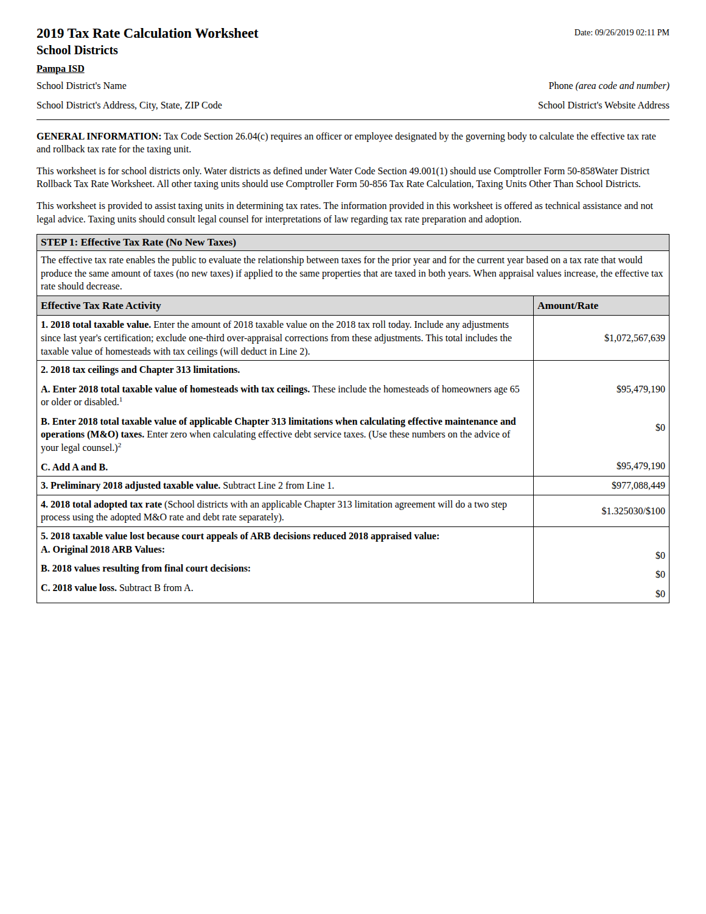2019 Tax Rate Calculation Worksheet
Date: 09/26/2019 02:11 PM
School Districts
Pampa ISD
School District's Name
Phone (area code and number)
School District's Address, City, State, ZIP Code
School District's Website Address
GENERAL INFORMATION: Tax Code Section 26.04(c) requires an officer or employee designated by the governing body to calculate the effective tax rate and rollback tax rate for the taxing unit.
This worksheet is for school districts only. Water districts as defined under Water Code Section 49.001(1) should use Comptroller Form 50-858Water District Rollback Tax Rate Worksheet. All other taxing units should use Comptroller Form 50-856 Tax Rate Calculation, Taxing Units Other Than School Districts.
This worksheet is provided to assist taxing units in determining tax rates. The information provided in this worksheet is offered as technical assistance and not legal advice. Taxing units should consult legal counsel for interpretations of law regarding tax rate preparation and adoption.
STEP 1: Effective Tax Rate (No New Taxes)
The effective tax rate enables the public to evaluate the relationship between taxes for the prior year and for the current year based on a tax rate that would produce the same amount of taxes (no new taxes) if applied to the same properties that are taxed in both years. When appraisal values increase, the effective tax rate should decrease.
| Effective Tax Rate Activity | Amount/Rate |
| --- | --- |
| 1. 2018 total taxable value. Enter the amount of 2018 taxable value on the 2018 tax roll today. Include any adjustments since last year's certification; exclude one-third over-appraisal corrections from these adjustments. This total includes the taxable value of homesteads with tax ceilings (will deduct in Line 2). | $1,072,567,639 |
| 2. 2018 tax ceilings and Chapter 313 limitations. A. Enter 2018 total taxable value of homesteads with tax ceilings. These include the homesteads of homeowners age 65 or older or disabled. 1 B. Enter 2018 total taxable value of applicable Chapter 313 limitations when calculating effective maintenance and operations (M&O) taxes. Enter zero when calculating effective debt service taxes. (Use these numbers on the advice of your legal counsel.) 2 C. Add A and B. | $95,479,190 $0 $95,479,190 |
| 3. Preliminary 2018 adjusted taxable value. Subtract Line 2 from Line 1. | $977,088,449 |
| 4. 2018 total adopted tax rate (School districts with an applicable Chapter 313 limitation agreement will do a two step process using the adopted M&O rate and debt rate separately). | $1.325030/$100 |
| 5. 2018 taxable value lost because court appeals of ARB decisions reduced 2018 appraised value: A. Original 2018 ARB Values: B. 2018 values resulting from final court decisions: C. 2018 value loss. Subtract B from A. | $0 $0 $0 |